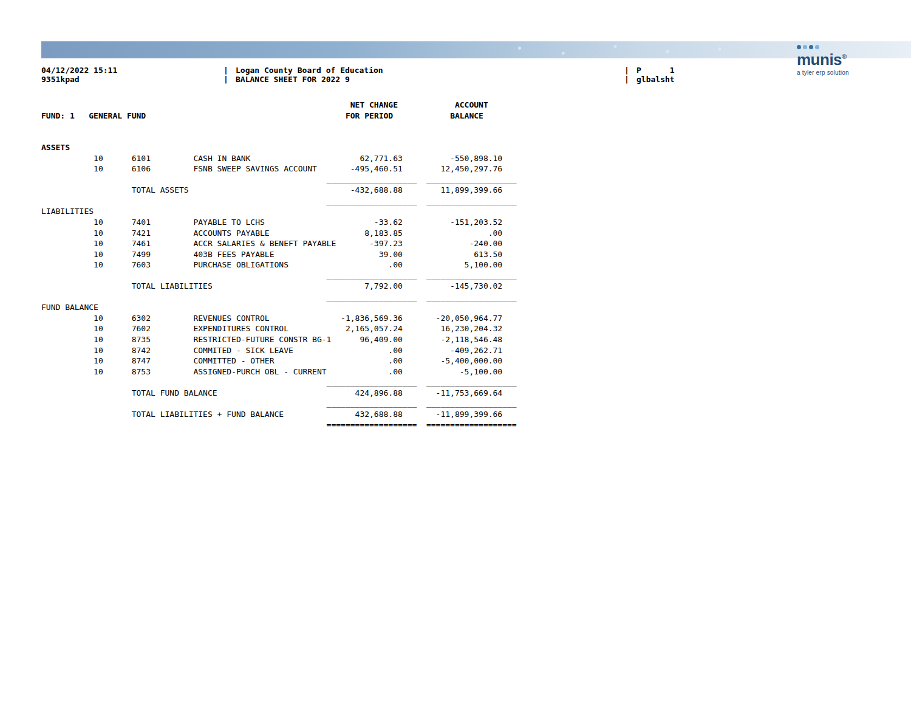munis®
a tyler erp solution
| 04/12/2022 15:11 | / | Logan County Board of Education | / | P 1 |
| 9351kpad | / | BALANCE SHEET FOR 2022 9 | / | glbalsht |
                                                                 NET CHANGE            ACCOUNT
FUND: 1   GENERAL FUND                                          FOR PERIOD            BALANCE


ASSETS
           10      6101         CASH IN BANK                       62,771.63          -550,898.10
           10      6106         FSNB SWEEP SAVINGS ACCOUNT       -495,460.51        12,450,297.76
                                                            ___________________  ___________________
                   TOTAL ASSETS                                  -432,688.88        11,899,399.66
                                                            ___________________  ___________________
LIABILITIES
           10      7401         PAYABLE TO LCHS                       -33.62          -151,203.52
           10      7421         ACCOUNTS PAYABLE                    8,183.85                  .00
           10      7461         ACCR SALARIES & BENEFT PAYABLE       -397.23              -240.00
           10      7499         403B FEES PAYABLE                      39.00               613.50
           10      7603         PURCHASE OBLIGATIONS                     .00             5,100.00
                                                            ___________________  ___________________
                   TOTAL LIABILITIES                                7,792.00          -145,730.02
                                                            ___________________  ___________________
FUND BALANCE
           10      6302         REVENUES CONTROL               -1,836,569.36       -20,050,964.77
           10      7602         EXPENDITURES CONTROL            2,165,057.24        16,230,204.32
           10      8735         RESTRICTED-FUTURE CONSTR BG-1      96,409.00        -2,118,546.48
           10      8742         COMMITED - SICK LEAVE                    .00          -409,262.71
           10      8747         COMMITTED - OTHER                        .00        -5,400,000.00
           10      8753         ASSIGNED-PURCH OBL - CURRENT             .00            -5,100.00
                                                            ___________________  ___________________
                   TOTAL FUND BALANCE                             424,896.88       -11,753,669.64
                                                            ___________________  ___________________
                   TOTAL LIABILITIES + FUND BALANCE               432,688.88       -11,899,399.66
                                                            ===================  ===================